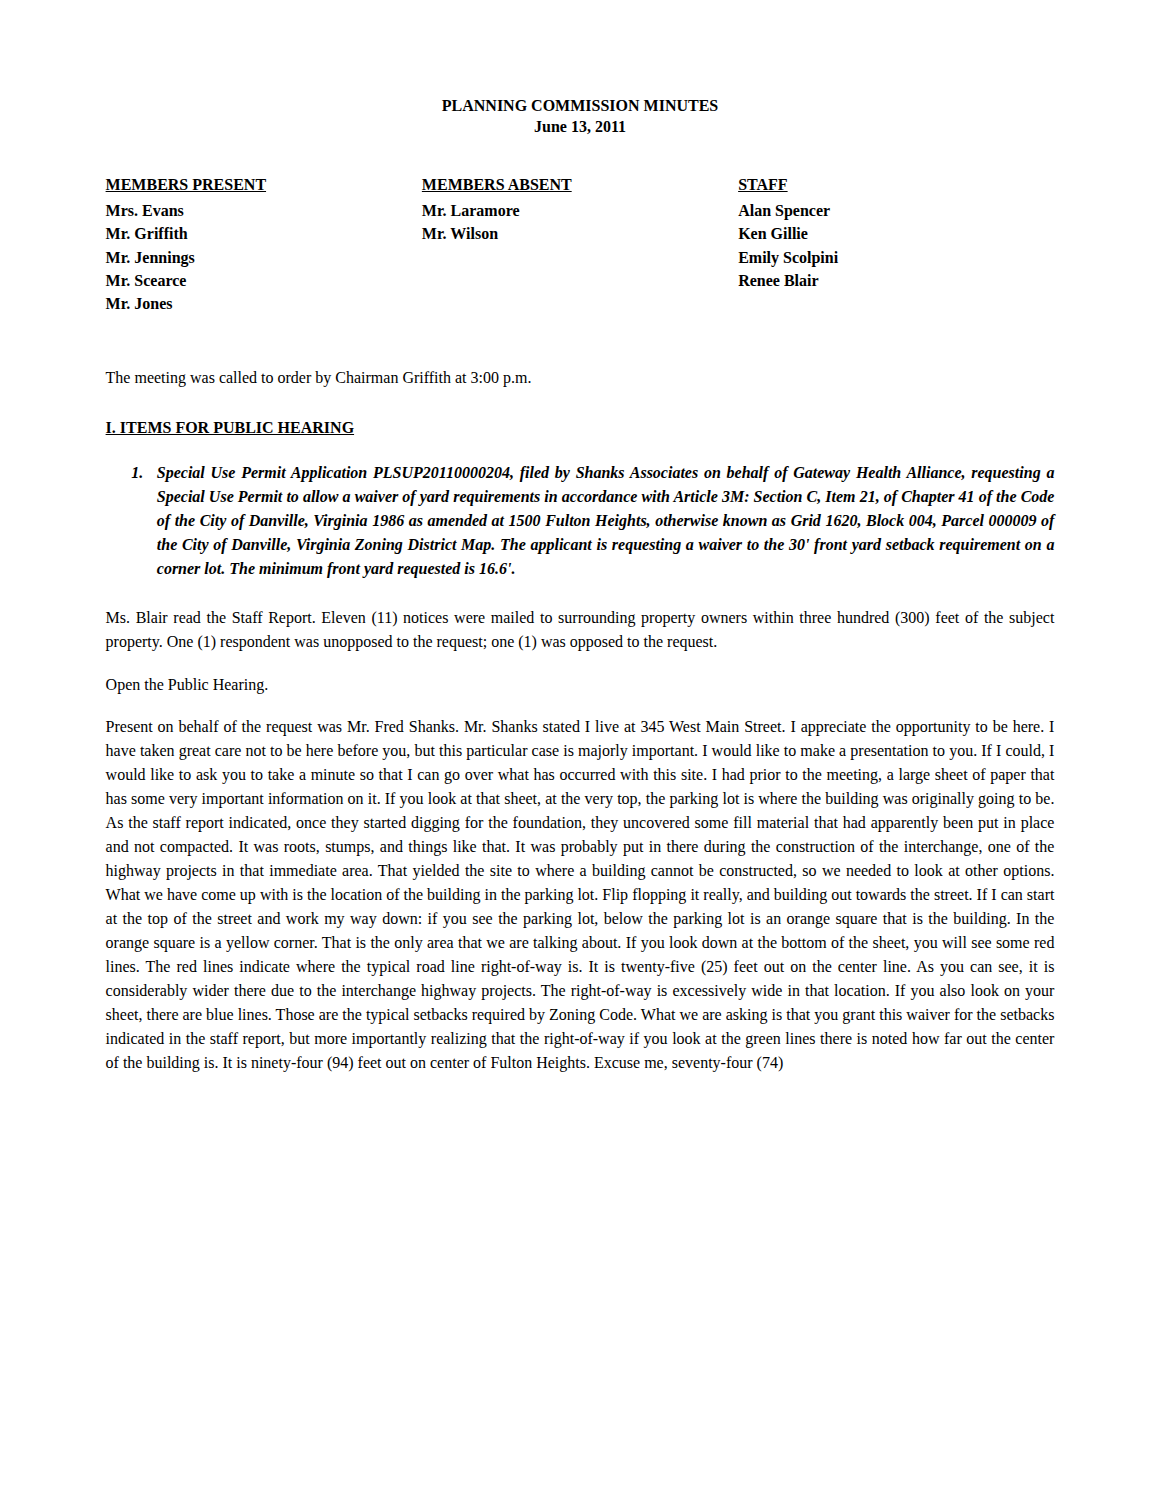PLANNING COMMISSION MINUTES
June 13, 2011
| MEMBERS PRESENT | MEMBERS ABSENT | STAFF |
| --- | --- | --- |
| Mrs. Evans | Mr. Laramore | Alan Spencer |
| Mr. Griffith | Mr. Wilson | Ken Gillie |
| Mr. Jennings | | Emily Scolpini |
| Mr. Scearce | | Renee Blair |
| Mr. Jones | | |
The meeting was called to order by Chairman Griffith at 3:00 p.m.
I. ITEMS FOR PUBLIC HEARING
Special Use Permit Application PLSUP20110000204, filed by Shanks Associates on behalf of Gateway Health Alliance, requesting a Special Use Permit to allow a waiver of yard requirements in accordance with Article 3M: Section C, Item 21, of Chapter 41 of the Code of the City of Danville, Virginia 1986 as amended at 1500 Fulton Heights, otherwise known as Grid 1620, Block 004, Parcel 000009 of the City of Danville, Virginia Zoning District Map. The applicant is requesting a waiver to the 30' front yard setback requirement on a corner lot. The minimum front yard requested is 16.6'.
Ms. Blair read the Staff Report. Eleven (11) notices were mailed to surrounding property owners within three hundred (300) feet of the subject property. One (1) respondent was unopposed to the request; one (1) was opposed to the request.
Open the Public Hearing.
Present on behalf of the request was Mr. Fred Shanks. Mr. Shanks stated I live at 345 West Main Street. I appreciate the opportunity to be here. I have taken great care not to be here before you, but this particular case is majorly important. I would like to make a presentation to you. If I could, I would like to ask you to take a minute so that I can go over what has occurred with this site. I had prior to the meeting, a large sheet of paper that has some very important information on it. If you look at that sheet, at the very top, the parking lot is where the building was originally going to be. As the staff report indicated, once they started digging for the foundation, they uncovered some fill material that had apparently been put in place and not compacted. It was roots, stumps, and things like that. It was probably put in there during the construction of the interchange, one of the highway projects in that immediate area. That yielded the site to where a building cannot be constructed, so we needed to look at other options. What we have come up with is the location of the building in the parking lot. Flip flopping it really, and building out towards the street. If I can start at the top of the street and work my way down: if you see the parking lot, below the parking lot is an orange square that is the building. In the orange square is a yellow corner. That is the only area that we are talking about. If you look down at the bottom of the sheet, you will see some red lines. The red lines indicate where the typical road line right-of-way is. It is twenty-five (25) feet out on the center line. As you can see, it is considerably wider there due to the interchange highway projects. The right-of-way is excessively wide in that location. If you also look on your sheet, there are blue lines. Those are the typical setbacks required by Zoning Code. What we are asking is that you grant this waiver for the setbacks indicated in the staff report, but more importantly realizing that the right-of-way if you look at the green lines there is noted how far out the center of the building is. It is ninety-four (94) feet out on center of Fulton Heights. Excuse me, seventy-four (74)